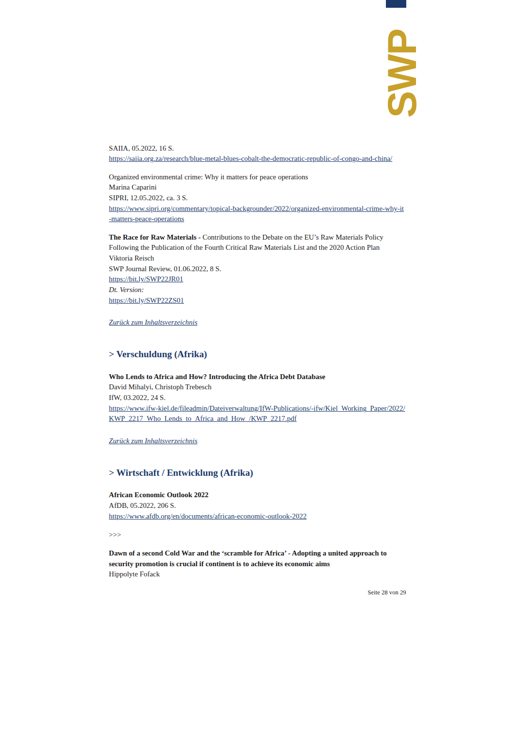SWP
SAIIA, 05.2022, 16 S.
https://saiia.org.za/research/blue-metal-blues-cobalt-the-democratic-republic-of-congo-and-china/
Organized environmental crime: Why it matters for peace operations
Marina Caparini
SIPRI, 12.05.2022, ca. 3 S.
https://www.sipri.org/commentary/topical-backgrounder/2022/organized-environmental-crime-why-it-matters-peace-operations
The Race for Raw Materials - Contributions to the Debate on the EU’s Raw Materials Policy Following the Publication of the Fourth Critical Raw Materials List and the 2020 Action Plan
Viktoria Reisch
SWP Journal Review, 01.06.2022, 8 S.
https://bit.ly/SWP22JR01
Dt. Version:
https://bit.ly/SWP22ZS01
Zurück zum Inhaltsverzeichnis
> Verschuldung (Afrika)
Who Lends to Africa and How? Introducing the Africa Debt Database
David Mihalyi, Christoph Trebesch
IfW, 03.2022, 24 S.
https://www.ifw-kiel.de/fileadmin/Dateiverwaltung/IfW-Publications/-ifw/Kiel_Working_Paper/2022/KWP_2217_Who_Lends_to_Africa_and_How_/KWP_2217.pdf
Zurück zum Inhaltsverzeichnis
> Wirtschaft / Entwicklung (Afrika)
African Economic Outlook 2022
AfDB, 05.2022, 206 S.
https://www.afdb.org/en/documents/african-economic-outlook-2022
>>>
Dawn of a second Cold War and the ‘scramble for Africa’ - Adopting a united approach to security promotion is crucial if continent is to achieve its economic aims
Hippolyte Fofack
Seite 28 von 29